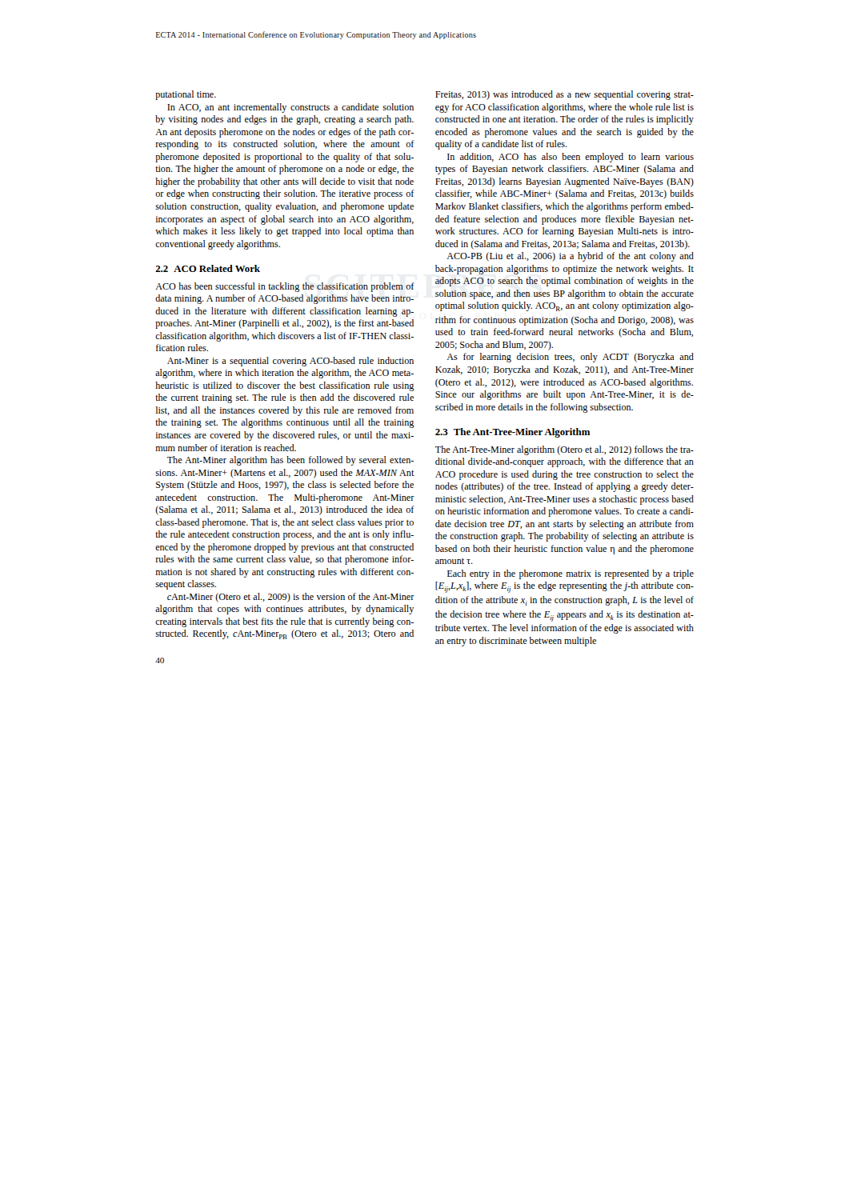ECTA 2014 - International Conference on Evolutionary Computation Theory and Applications
SCITEPRESSSCIENCE AND TECHNOLOGY PUBLICATIONS
putational time.
In ACO, an ant incrementally constructs a candidate solution by visiting nodes and edges in the graph, creating a search path. An ant deposits pheromone on the nodes or edges of the path corresponding to its constructed solution, where the amount of pheromone deposited is proportional to the quality of that solution. The higher the amount of pheromone on a node or edge, the higher the probability that other ants will decide to visit that node or edge when constructing their solution. The iterative process of solution construction, quality evaluation, and pheromone update incorporates an aspect of global search into an ACO algorithm, which makes it less likely to get trapped into local optima than conventional greedy algorithms.
2.2 ACO Related Work
ACO has been successful in tackling the classification problem of data mining. A number of ACO-based algorithms have been introduced in the literature with different classification learning approaches. Ant-Miner (Parpinelli et al., 2002), is the first ant-based classification algorithm, which discovers a list of IF-THEN classification rules.
Ant-Miner is a sequential covering ACO-based rule induction algorithm, where in which iteration the algorithm, the ACO meta-heuristic is utilized to discover the best classification rule using the current training set. The rule is then add the discovered rule list, and all the instances covered by this rule are removed from the training set. The algorithms continuous until all the training instances are covered by the discovered rules, or until the maximum number of iteration is reached.
The Ant-Miner algorithm has been followed by several extensions. Ant-Miner+ (Martens et al., 2007) used the MAX-MIN Ant System (Stützle and Hoos, 1997), the class is selected before the antecedent construction. The Multi-pheromone Ant-Miner (Salama et al., 2011; Salama et al., 2013) introduced the idea of class-based pheromone. That is, the ant select class values prior to the rule antecedent construction process, and the ant is only influenced by the pheromone dropped by previous ant that constructed rules with the same current class value, so that pheromone information is not shared by ant constructing rules with different consequent classes.
c Ant-Miner (Otero et al., 2009) is the version of the Ant-Miner algorithm that copes with continues attributes, by dynamically creating intervals that best fits the rule that is currently being constructed. Recently, c Ant-MinerPB (Otero et al., 2013; Otero and Freitas, 2013) was introduced as a new sequential covering strategy for ACO classification algorithms, where the whole rule list is constructed in one ant iteration. The order of the rules is implicitly encoded as pheromone values and the search is guided by the quality of a candidate list of rules.
In addition, ACO has also been employed to learn various types of Bayesian network classifiers. ABC-Miner (Salama and Freitas, 2013d) learns Bayesian Augmented Naïve-Bayes (BAN) classifier, while ABC-Miner+ (Salama and Freitas, 2013c) builds Markov Blanket classifiers, which the algorithms perform embedded feature selection and produces more flexible Bayesian network structures. ACO for learning Bayesian Multi-nets is introduced in (Salama and Freitas, 2013a; Salama and Freitas, 2013b).
ACO-PB (Liu et al., 2006) ia a hybrid of the ant colony and back-propagation algorithms to optimize the network weights. It adopts ACO to search the optimal combination of weights in the solution space, and then uses BP algorithm to obtain the accurate optimal solution quickly. ACOR, an ant colony optimization algorithm for continuous optimization (Socha and Dorigo, 2008), was used to train feed-forward neural networks (Socha and Blum, 2005; Socha and Blum, 2007).
As for learning decision trees, only ACDT (Boryczka and Kozak, 2010; Boryczka and Kozak, 2011), and Ant-Tree-Miner (Otero et al., 2012), were introduced as ACO-based algorithms. Since our algorithms are built upon Ant-Tree-Miner, it is described in more details in the following subsection.
2.3 The Ant-Tree-Miner Algorithm
The Ant-Tree-Miner algorithm (Otero et al., 2012) follows the traditional divide-and-conquer approach, with the difference that an ACO procedure is used during the tree construction to select the nodes (attributes) of the tree. Instead of applying a greedy deterministic selection, Ant-Tree-Miner uses a stochastic process based on heuristic information and pheromone values. To create a candidate decision tree DT, an ant starts by selecting an attribute from the construction graph. The probability of selecting an attribute is based on both their heuristic function value η and the pheromone amount τ.
Each entry in the pheromone matrix is represented by a triple [Eij,L,xk], where Eij is the edge representing the j-th attribute condition of the attribute xi in the construction graph, L is the level of the decision tree where the Eij appears and xk is its destination attribute vertex. The level information of the edge is associated with an entry to discriminate between multiple
40